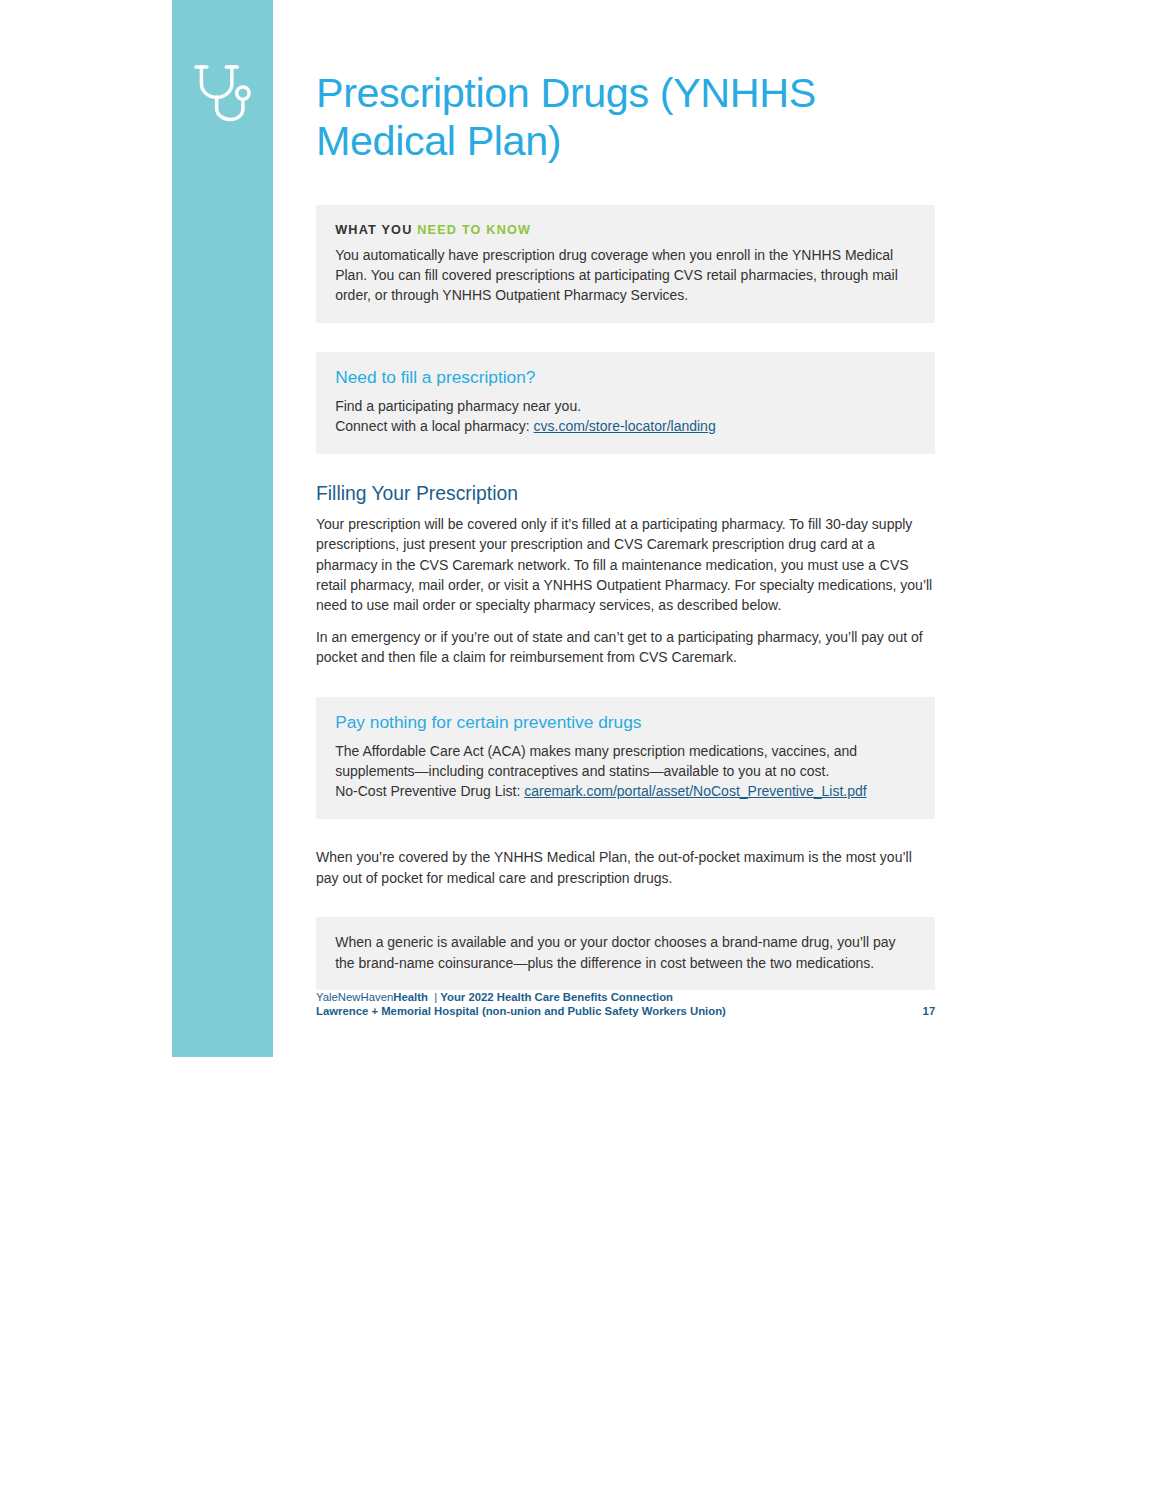Prescription Drugs (YNHHS Medical Plan)
WHAT YOU NEED TO KNOW
You automatically have prescription drug coverage when you enroll in the YNHHS Medical Plan. You can fill covered prescriptions at participating CVS retail pharmacies, through mail order, or through YNHHS Outpatient Pharmacy Services.
Need to fill a prescription?
Find a participating pharmacy near you.
Connect with a local pharmacy: cvs.com/store-locator/landing
Filling Your Prescription
Your prescription will be covered only if it’s filled at a participating pharmacy. To fill 30-day supply prescriptions, just present your prescription and CVS Caremark prescription drug card at a pharmacy in the CVS Caremark network. To fill a maintenance medication, you must use a CVS retail pharmacy, mail order, or visit a YNHHS Outpatient Pharmacy. For specialty medications, you’ll need to use mail order or specialty pharmacy services, as described below.
In an emergency or if you’re out of state and can’t get to a participating pharmacy, you’ll pay out of pocket and then file a claim for reimbursement from CVS Caremark.
Pay nothing for certain preventive drugs
The Affordable Care Act (ACA) makes many prescription medications, vaccines, and supplements—including contraceptives and statins—available to you at no cost.
No-Cost Preventive Drug List: caremark.com/portal/asset/NoCost_Preventive_List.pdf
When you’re covered by the YNHHS Medical Plan, the out-of-pocket maximum is the most you’ll pay out of pocket for medical care and prescription drugs.
When a generic is available and you or your doctor chooses a brand-name drug, you’ll pay the brand-name coinsurance—plus the difference in cost between the two medications.
YaleNewHavenHealth | Your 2022 Health Care Benefits Connection
Lawrence + Memorial Hospital (non-union and Public Safety Workers Union)17